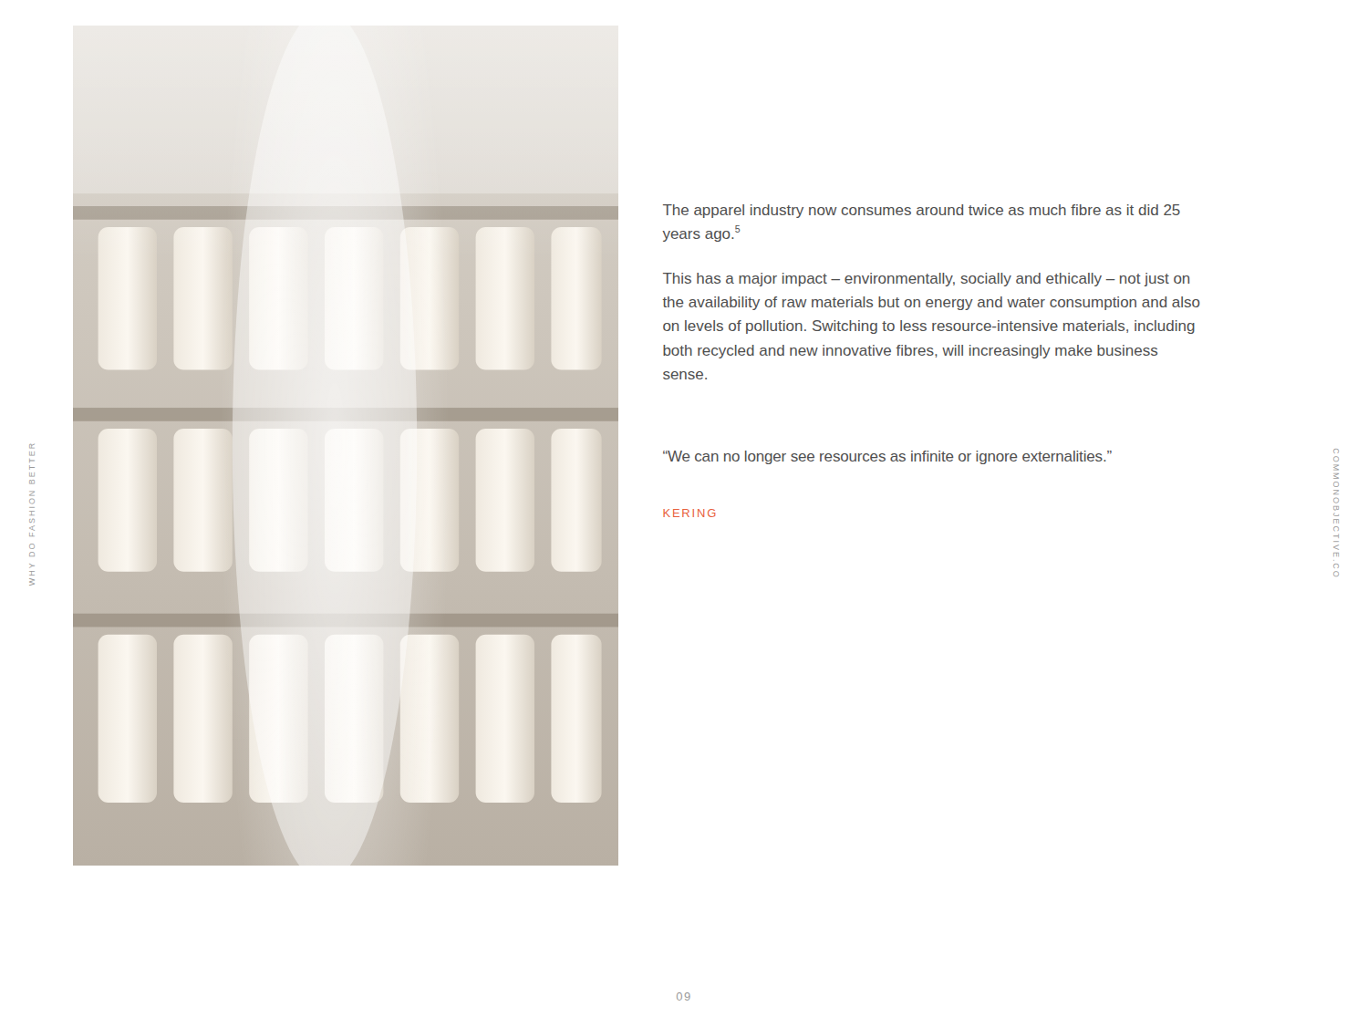Why do fashion better commonobjective.co
The apparel industry now consumes around twice as much fibre as it did 25 years ago.5
This has a major impact – environmentally, socially and ethically – not just on the availability of raw materials but on energy and water consumption and also on levels of pollution. Switching to less resource-intensive materials, including both recycled and new innovative fibres, will increasingly make business sense.
“We can no longer see resources as infinite or ignore externalities.”
Kering
09